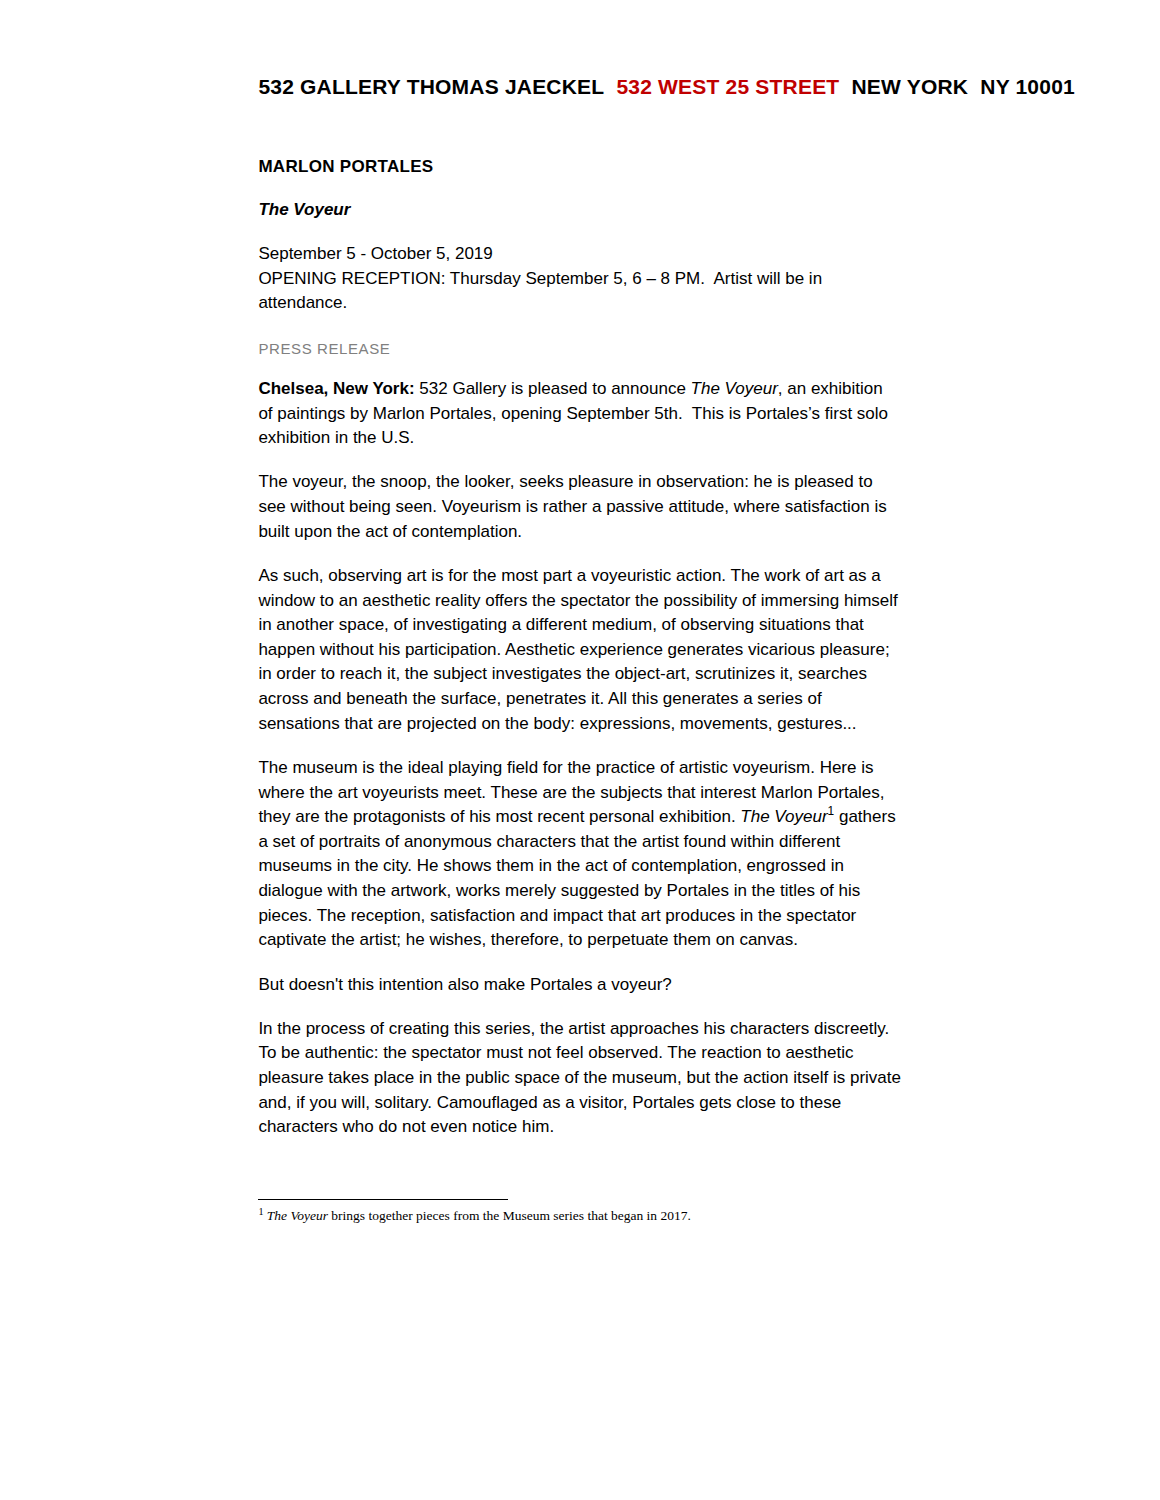532 GALLERY THOMAS JAECKEL 532 WEST 25 STREET NEW YORK NY 10001
MARLON PORTALES
The Voyeur
September 5 - October 5, 2019
OPENING RECEPTION: Thursday September 5, 6 – 8 PM. Artist will be in attendance.
PRESS RELEASE
Chelsea, New York: 532 Gallery is pleased to announce The Voyeur, an exhibition of paintings by Marlon Portales, opening September 5th. This is Portales’s first solo exhibition in the U.S.
The voyeur, the snoop, the looker, seeks pleasure in observation: he is pleased to see without being seen. Voyeurism is rather a passive attitude, where satisfaction is built upon the act of contemplation.
As such, observing art is for the most part a voyeuristic action. The work of art as a window to an aesthetic reality offers the spectator the possibility of immersing himself in another space, of investigating a different medium, of observing situations that happen without his participation. Aesthetic experience generates vicarious pleasure; in order to reach it, the subject investigates the object-art, scrutinizes it, searches across and beneath the surface, penetrates it. All this generates a series of sensations that are projected on the body: expressions, movements, gestures...
The museum is the ideal playing field for the practice of artistic voyeurism. Here is where the art voyeurists meet. These are the subjects that interest Marlon Portales, they are the protagonists of his most recent personal exhibition. The Voyeur1 gathers a set of portraits of anonymous characters that the artist found within different museums in the city. He shows them in the act of contemplation, engrossed in dialogue with the artwork, works merely suggested by Portales in the titles of his pieces. The reception, satisfaction and impact that art produces in the spectator captivate the artist; he wishes, therefore, to perpetuate them on canvas.
But doesn't this intention also make Portales a voyeur?
In the process of creating this series, the artist approaches his characters discreetly. To be authentic: the spectator must not feel observed. The reaction to aesthetic pleasure takes place in the public space of the museum, but the action itself is private and, if you will, solitary. Camouflaged as a visitor, Portales gets close to these characters who do not even notice him.
1 The Voyeur brings together pieces from the Museum series that began in 2017.